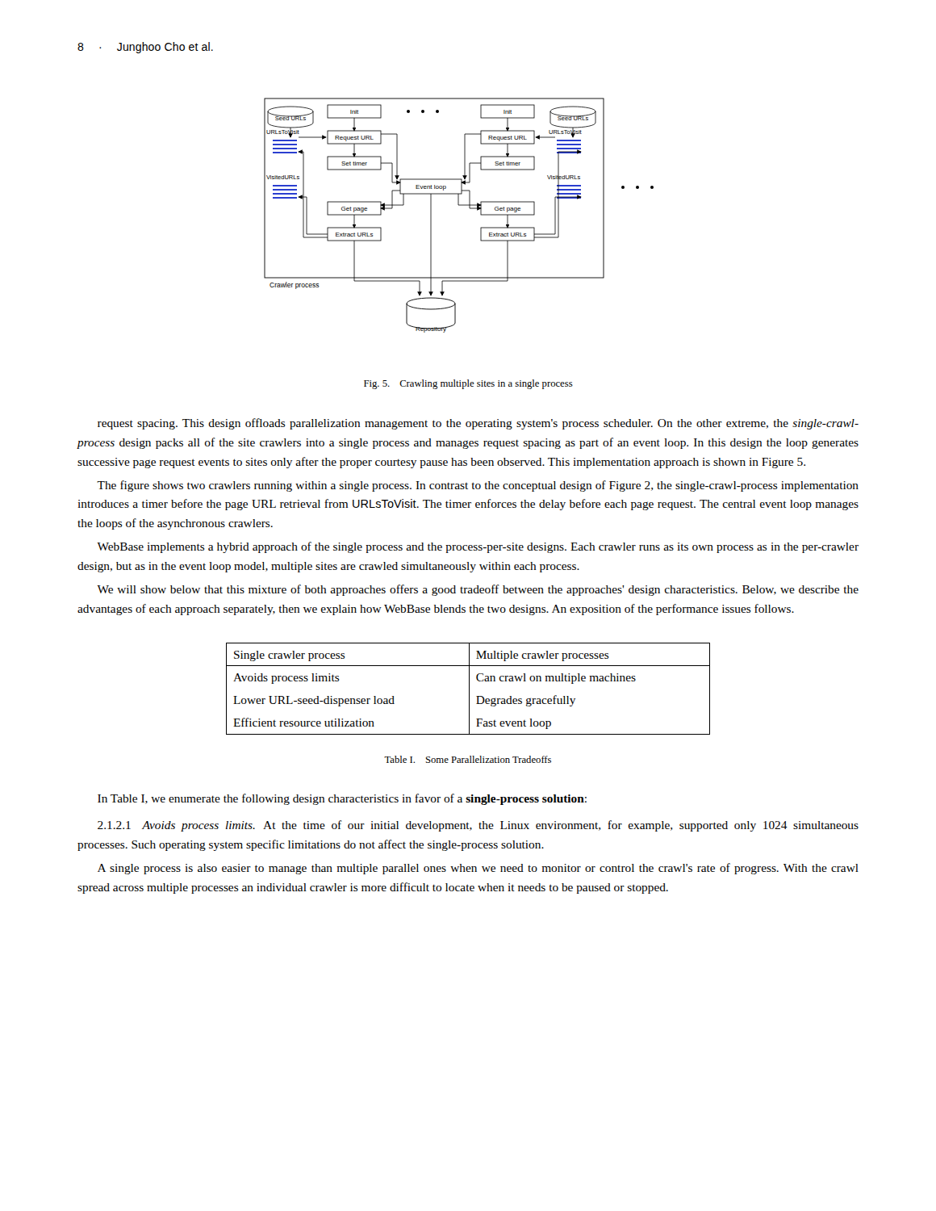8·Junghoo Cho et al.
Crawler process Seed URLs Seed URLs URLsToVisit URLsToVisit VisitedURLs VisitedURLs Init Request URL Set timer Get page Extract URLs Init Request URL Set timer Get page Extract URLs Event loop Repository
Fig. 5. Crawling multiple sites in a single process
request spacing. This design offloads parallelization management to the operating system's process scheduler. On the other extreme, the single-crawl-process design packs all of the site crawlers into a single process and manages request spacing as part of an event loop. In this design the loop generates successive page request events to sites only after the proper courtesy pause has been observed. This implementation approach is shown in Figure 5.
The figure shows two crawlers running within a single process. In contrast to the conceptual design of Figure 2, the single-crawl-process implementation introduces a timer before the page URL retrieval from URLsToVisit. The timer enforces the delay before each page request. The central event loop manages the loops of the asynchronous crawlers.
WebBase implements a hybrid approach of the single process and the process-per-site designs. Each crawler runs as its own process as in the per-crawler design, but as in the event loop model, multiple sites are crawled simultaneously within each process.
We will show below that this mixture of both approaches offers a good tradeoff between the approaches' design characteristics. Below, we describe the advantages of each approach separately, then we explain how WebBase blends the two designs. An exposition of the performance issues follows.
| Single crawler process | Multiple crawler processes |
| --- | --- |
| Avoids process limits | Can crawl on multiple machines |
| Lower URL-seed-dispenser load | Degrades gracefully |
| Efficient resource utilization | Fast event loop |
Table I. Some Parallelization Tradeoffs
In Table I, we enumerate the following design characteristics in favor of a single-process solution:
2.1.2.1 Avoids process limits. At the time of our initial development, the Linux environment, for example, supported only 1024 simultaneous processes. Such operating system specific limitations do not affect the single-process solution.
A single process is also easier to manage than multiple parallel ones when we need to monitor or control the crawl's rate of progress. With the crawl spread across multiple processes an individual crawler is more difficult to locate when it needs to be paused or stopped.